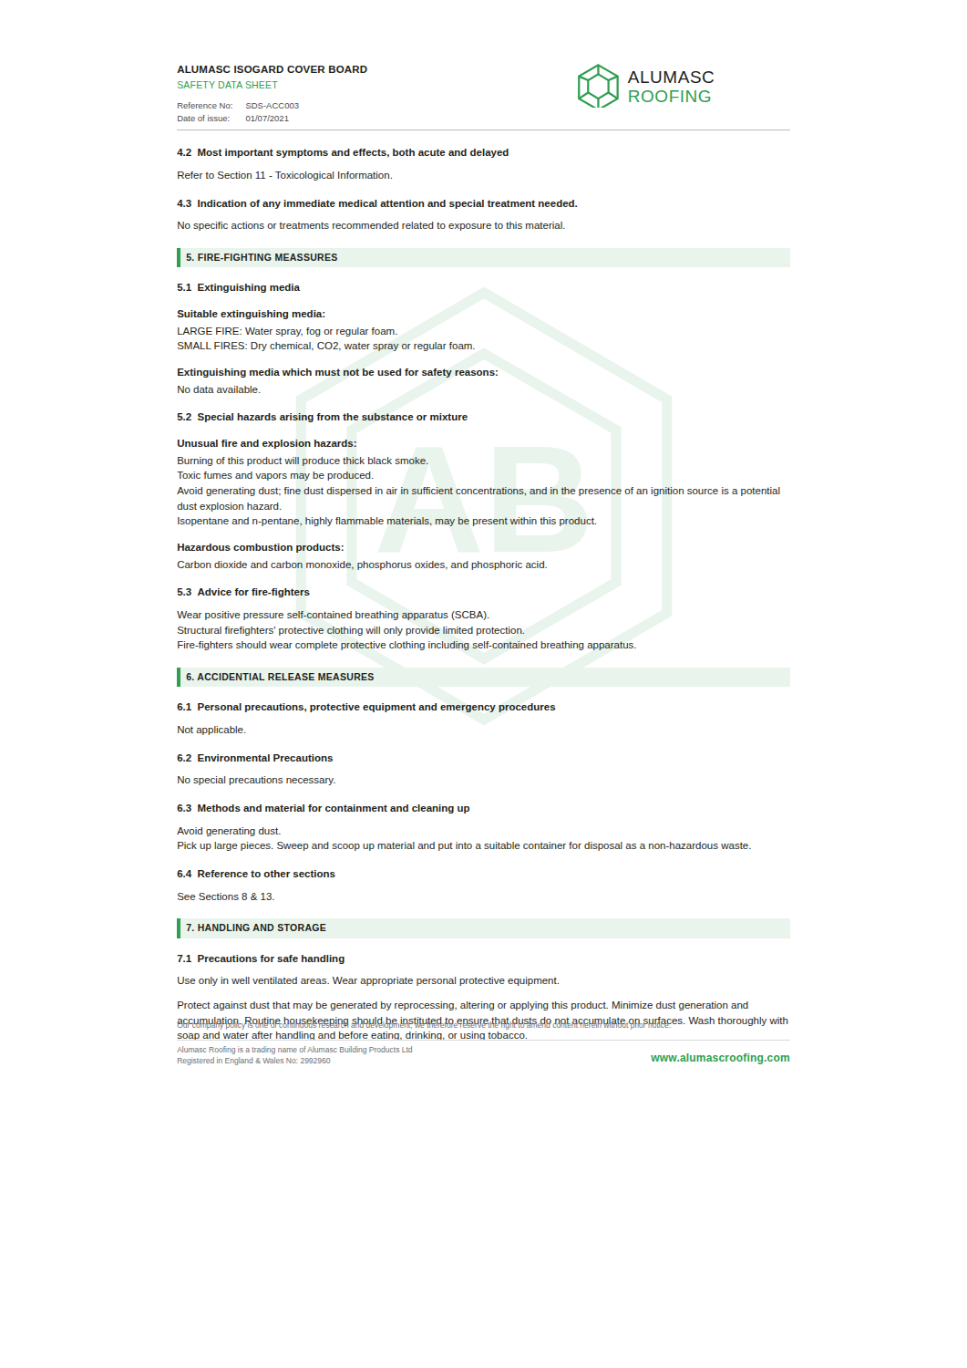AB
ALUMASC ISOGARD COVER BOARD
SAFETY DATA SHEET
| Reference No: | SDS-ACC003 |
| Date of issue: | 01/07/2021 |
ALUMASC ROOFING
4.2 Most important symptoms and effects, both acute and delayed
Refer to Section 11 - Toxicological Information.
4.3 Indication of any immediate medical attention and special treatment needed.
No specific actions or treatments recommended related to exposure to this material.
5. FIRE-FIGHTING MEASSURES
5.1 Extinguishing media
Suitable extinguishing media:
LARGE FIRE: Water spray, fog or regular foam.
SMALL FIRES: Dry chemical, CO2, water spray or regular foam.
Extinguishing media which must not be used for safety reasons:
No data available.
5.2 Special hazards arising from the substance or mixture
Unusual fire and explosion hazards:
Burning of this product will produce thick black smoke.
Toxic fumes and vapors may be produced.
Avoid generating dust; fine dust dispersed in air in sufficient concentrations, and in the presence of an ignition source is a potential dust explosion hazard.
Isopentane and n-pentane, highly flammable materials, may be present within this product.
Hazardous combustion products:
Carbon dioxide and carbon monoxide, phosphorus oxides, and phosphoric acid.
5.3 Advice for fire-fighters
Wear positive pressure self-contained breathing apparatus (SCBA).
Structural firefighters' protective clothing will only provide limited protection.
Fire-fighters should wear complete protective clothing including self-contained breathing apparatus.
6. ACCIDENTIAL RELEASE MEASURES
6.1 Personal precautions, protective equipment and emergency procedures
Not applicable.
6.2 Environmental Precautions
No special precautions necessary.
6.3 Methods and material for containment and cleaning up
Avoid generating dust.
Pick up large pieces. Sweep and scoop up material and put into a suitable container for disposal as a non-hazardous waste.
6.4 Reference to other sections
See Sections 8 & 13.
7. HANDLING AND STORAGE
7.1 Precautions for safe handling
Use only in well ventilated areas. Wear appropriate personal protective equipment.
Protect against dust that may be generated by reprocessing, altering or applying this product. Minimize dust generation and accumulation. Routine housekeeping should be instituted to ensure that dusts do not accumulate on surfaces. Wash thoroughly with soap and water after handling and before eating, drinking, or using tobacco.
Our company policy is one of continuous research and development; we therefore reserve the right to amend content herein without prior notice.
Alumasc Roofing is a trading name of Alumasc Building Products Ltd
Registered in England & Wales No: 2992960
www.alumascroofing.com